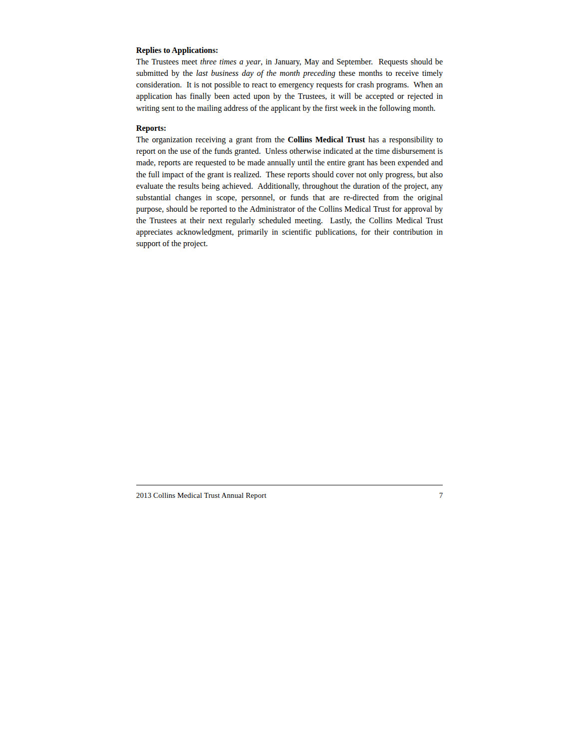Replies to Applications:
The Trustees meet three times a year, in January, May and September. Requests should be submitted by the last business day of the month preceding these months to receive timely consideration. It is not possible to react to emergency requests for crash programs. When an application has finally been acted upon by the Trustees, it will be accepted or rejected in writing sent to the mailing address of the applicant by the first week in the following month.
Reports:
The organization receiving a grant from the Collins Medical Trust has a responsibility to report on the use of the funds granted. Unless otherwise indicated at the time disbursement is made, reports are requested to be made annually until the entire grant has been expended and the full impact of the grant is realized. These reports should cover not only progress, but also evaluate the results being achieved. Additionally, throughout the duration of the project, any substantial changes in scope, personnel, or funds that are re-directed from the original purpose, should be reported to the Administrator of the Collins Medical Trust for approval by the Trustees at their next regularly scheduled meeting. Lastly, the Collins Medical Trust appreciates acknowledgment, primarily in scientific publications, for their contribution in support of the project.
2013 Collins Medical Trust Annual Report 7